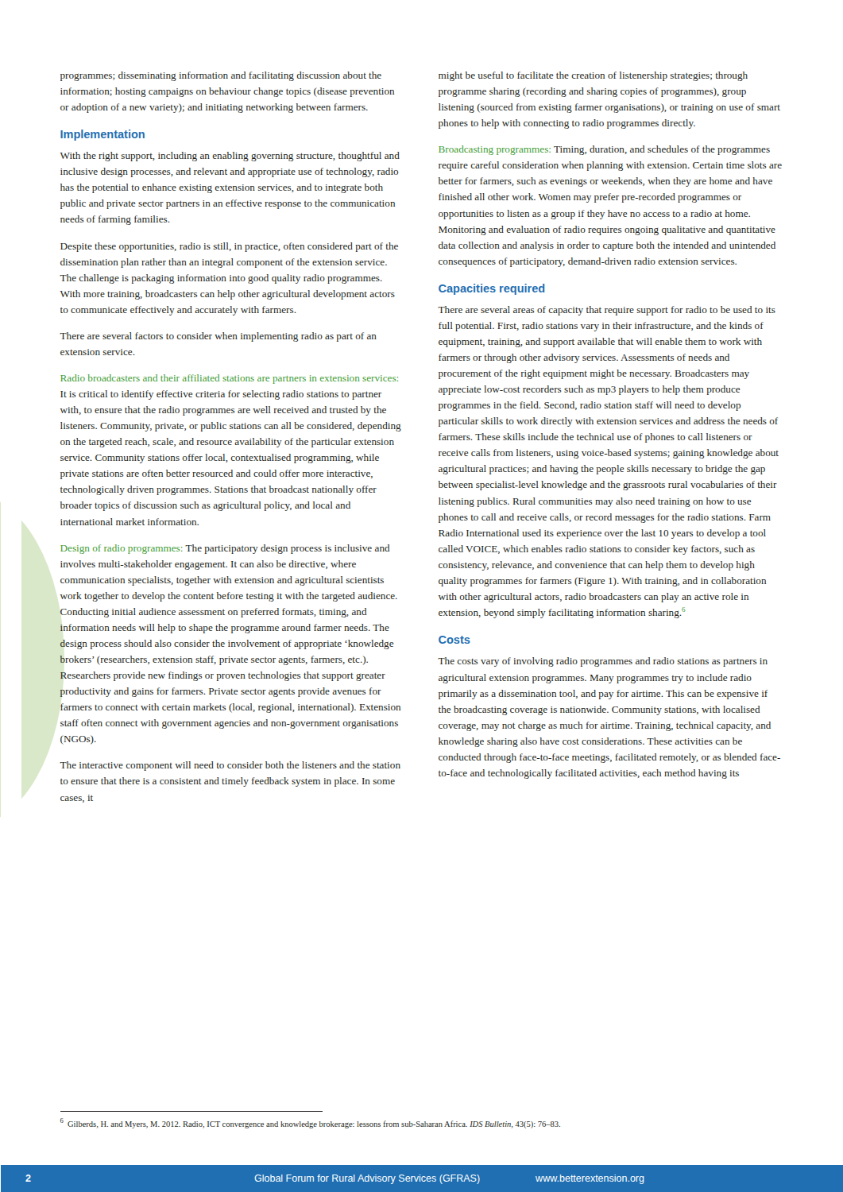programmes; disseminating information and facilitating discussion about the information; hosting campaigns on behaviour change topics (disease prevention or adoption of a new variety); and initiating networking between farmers.
Implementation
With the right support, including an enabling governing structure, thoughtful and inclusive design processes, and relevant and appropriate use of technology, radio has the potential to enhance existing extension services, and to integrate both public and private sector partners in an effective response to the communication needs of farming families.
Despite these opportunities, radio is still, in practice, often considered part of the dissemination plan rather than an integral component of the extension service. The challenge is packaging information into good quality radio programmes. With more training, broadcasters can help other agricultural development actors to communicate effectively and accurately with farmers.
There are several factors to consider when implementing radio as part of an extension service.
Radio broadcasters and their affiliated stations are partners in extension services: It is critical to identify effective criteria for selecting radio stations to partner with, to ensure that the radio programmes are well received and trusted by the listeners. Community, private, or public stations can all be considered, depending on the targeted reach, scale, and resource availability of the particular extension service. Community stations offer local, contextualised programming, while private stations are often better resourced and could offer more interactive, technologically driven programmes. Stations that broadcast nationally offer broader topics of discussion such as agricultural policy, and local and international market information.
Design of radio programmes: The participatory design process is inclusive and involves multi-stakeholder engagement. It can also be directive, where communication specialists, together with extension and agricultural scientists work together to develop the content before testing it with the targeted audience. Conducting initial audience assessment on preferred formats, timing, and information needs will help to shape the programme around farmer needs. The design process should also consider the involvement of appropriate ‘knowledge brokers’ (researchers, extension staff, private sector agents, farmers, etc.). Researchers provide new findings or proven technologies that support greater productivity and gains for farmers. Private sector agents provide avenues for farmers to connect with certain markets (local, regional, international). Extension staff often connect with government agencies and non-government organisations (NGOs).
The interactive component will need to consider both the listeners and the station to ensure that there is a consistent and timely feedback system in place. In some cases, it
might be useful to facilitate the creation of listenership strategies; through programme sharing (recording and sharing copies of programmes), group listening (sourced from existing farmer organisations), or training on use of smart phones to help with connecting to radio programmes directly.
Broadcasting programmes: Timing, duration, and schedules of the programmes require careful consideration when planning with extension. Certain time slots are better for farmers, such as evenings or weekends, when they are home and have finished all other work. Women may prefer pre-recorded programmes or opportunities to listen as a group if they have no access to a radio at home. Monitoring and evaluation of radio requires ongoing qualitative and quantitative data collection and analysis in order to capture both the intended and unintended consequences of participatory, demand-driven radio extension services.
Capacities required
There are several areas of capacity that require support for radio to be used to its full potential. First, radio stations vary in their infrastructure, and the kinds of equipment, training, and support available that will enable them to work with farmers or through other advisory services. Assessments of needs and procurement of the right equipment might be necessary. Broadcasters may appreciate low-cost recorders such as mp3 players to help them produce programmes in the field. Second, radio station staff will need to develop particular skills to work directly with extension services and address the needs of farmers. These skills include the technical use of phones to call listeners or receive calls from listeners, using voice-based systems; gaining knowledge about agricultural practices; and having the people skills necessary to bridge the gap between specialist-level knowledge and the grassroots rural vocabularies of their listening publics. Rural communities may also need training on how to use phones to call and receive calls, or record messages for the radio stations. Farm Radio International used its experience over the last 10 years to develop a tool called VOICE, which enables radio stations to consider key factors, such as consistency, relevance, and convenience that can help them to develop high quality programmes for farmers (Figure 1). With training, and in collaboration with other agricultural actors, radio broadcasters can play an active role in extension, beyond simply facilitating information sharing.6
Costs
The costs vary of involving radio programmes and radio stations as partners in agricultural extension programmes. Many programmes try to include radio primarily as a dissemination tool, and pay for airtime. This can be expensive if the broadcasting coverage is nationwide. Community stations, with localised coverage, may not charge as much for airtime. Training, technical capacity, and knowledge sharing also have cost considerations. These activities can be conducted through face-to-face meetings, facilitated remotely, or as blended face-to-face and technologically facilitated activities, each method having its
6 Gilberds, H. and Myers, M. 2012. Radio, ICT convergence and knowledge brokerage: lessons from sub-Saharan Africa. IDS Bulletin, 43(5): 76–83.
2
Global Forum for Rural Advisory Services (GFRAS)www.betterextension.org